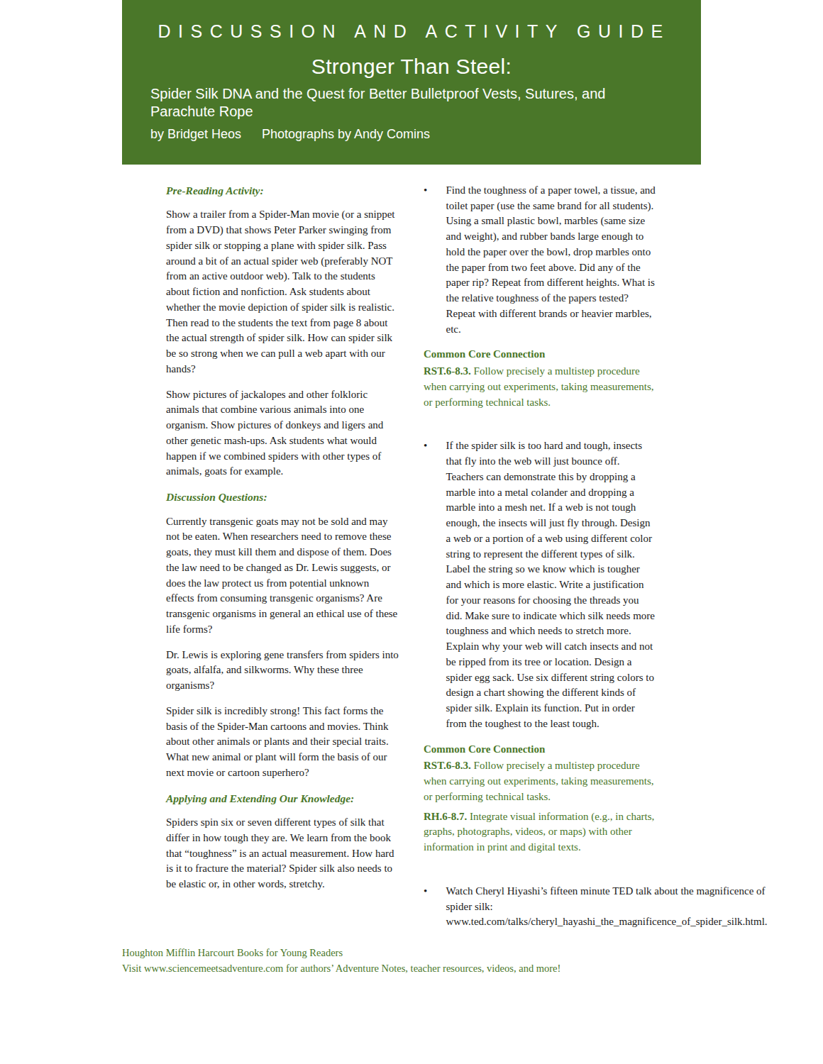Discussion and Activity Guide
Stronger Than Steel:
Spider Silk DNA and the Quest for Better Bulletproof Vests, Sutures, and Parachute Rope
by Bridget Heos Photographs by Andy Comins
Pre-Reading Activity:
Show a trailer from a Spider-Man movie (or a snippet from a DVD) that shows Peter Parker swinging from spider silk or stopping a plane with spider silk. Pass around a bit of an actual spider web (preferably NOT from an active outdoor web). Talk to the students about fiction and nonfiction. Ask students about whether the movie depiction of spider silk is realistic. Then read to the students the text from page 8 about the actual strength of spider silk. How can spider silk be so strong when we can pull a web apart with our hands?
Show pictures of jackalopes and other folkloric animals that combine various animals into one organism. Show pictures of donkeys and ligers and other genetic mash-ups. Ask students what would happen if we combined spiders with other types of animals, goats for example.
Discussion Questions:
Currently transgenic goats may not be sold and may not be eaten. When researchers need to remove these goats, they must kill them and dispose of them. Does the law need to be changed as Dr. Lewis suggests, or does the law protect us from potential unknown effects from consuming transgenic organisms? Are transgenic organisms in general an ethical use of these life forms?
Dr. Lewis is exploring gene transfers from spiders into goats, alfalfa, and silkworms. Why these three organisms?
Spider silk is incredibly strong! This fact forms the basis of the Spider-Man cartoons and movies. Think about other animals or plants and their special traits. What new animal or plant will form the basis of our next movie or cartoon superhero?
Applying and Extending Our Knowledge:
Spiders spin six or seven different types of silk that differ in how tough they are. We learn from the book that “toughness” is an actual measurement. How hard is it to fracture the material? Spider silk also needs to be elastic or, in other words, stretchy.
• Find the toughness of a paper towel, a tissue, and toilet paper (use the same brand for all students). Using a small plastic bowl, marbles (same size and weight), and rubber bands large enough to hold the paper over the bowl, drop marbles onto the paper from two feet above. Did any of the paper rip? Repeat from different heights. What is the relative toughness of the papers tested? Repeat with different brands or heavier marbles, etc.
Common Core Connection
RST.6-8.3. Follow precisely a multistep procedure when carrying out experiments, taking measurements, or performing technical tasks.
• If the spider silk is too hard and tough, insects that fly into the web will just bounce off. Teachers can demonstrate this by dropping a marble into a metal colander and dropping a marble into a mesh net. If a web is not tough enough, the insects will just fly through. Design a web or a portion of a web using different color string to represent the different types of silk. Label the string so we know which is tougher and which is more elastic. Write a justification for your reasons for choosing the threads you did. Make sure to indicate which silk needs more toughness and which needs to stretch more. Explain why your web will catch insects and not be ripped from its tree or location. Design a spider egg sack. Use six different string colors to design a chart showing the different kinds of spider silk. Explain its function. Put in order from the toughest to the least tough.
Common Core Connection
RST.6-8.3. Follow precisely a multistep procedure when carrying out experiments, taking measurements, or performing technical tasks.
RH.6-8.7. Integrate visual information (e.g., in charts, graphs, photographs, videos, or maps) with other information in print and digital texts.
• Watch Cheryl Hiyashi’s fifteen minute TED talk about the magnificence of spider silk: www.ted.com/talks/cheryl_hayashi_the_magnificence_of_spider_silk.html.
Houghton Mifflin Harcourt Books for Young Readers
Visit www.sciencemeetsadventure.com for authors’ Adventure Notes, teacher resources, videos, and more!